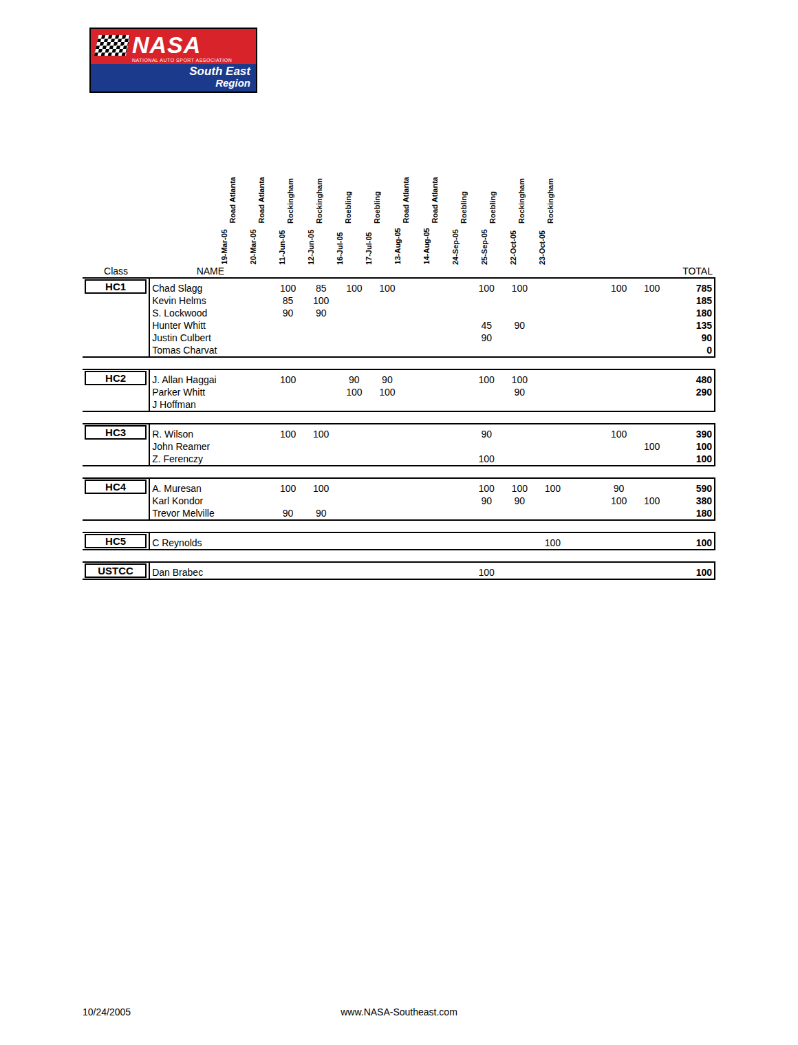NASA
National Auto Sport Association
South East Region
19-Mar-05 Road Atlanta
20-Mar-05 Road Atlanta
11-Jun-05 Rockingham
12-Jun-05 Rockingham
16-Jul-05 Roebling
17-Jul-05 Roebling
13-Aug-05 Road Atlanta
14-Aug-05 Road Atlanta
24-Sep-05 Roebling
25-Sep-05 Roebling
22-Oct-05 Rockingham
23-Oct-05 Rockingham
| Class | NAME | | TOTAL |
| --- | --- | --- | --- |
| HC1 | Chad Slagg | 100 | 85 | 100 | 100 | | | 100 | 100 | | | 100 | 100 | 785 |
| | Kevin Helms | 85 | 100 | | | | | | | | | | | 185 |
| | S. Lockwood | 90 | 90 | | | | | | | | | | | 180 |
| | Hunter Whitt | | | | | | | 45 | 90 | | | | | 135 |
| | Justin Culbert | | | | | | | 90 | | | | | | 90 |
| | Tomas Charvat | | | | | | | | | | | | | 0 |
| HC2 | J. Allan Haggai | 100 | | 90 | 90 | | | 100 | 100 | | | | | 480 |
| | Parker Whitt | | | 100 | 100 | | | | 90 | | | | | 290 |
| | J Hoffman | | | | | | | | | | | | | |
| HC3 | R. Wilson | 100 | 100 | | | | | 90 | | | | 100 | | 390 |
| | John Reamer | | | | | | | | | | | | 100 | 100 |
| | Z. Ferenczy | | | | | | | 100 | | | | | | 100 |
| HC4 | A. Muresan | 100 | 100 | | | | | 100 | 100 | 100 | | 90 | | 590 |
| | Karl Kondor | | | | | | | 90 | 90 | | | 100 | 100 | 380 |
| | Trevor Melville | 90 | 90 | | | | | | | | | | | 180 |
| HC5 | C Reynolds | | | | | | | | | 100 | | | | 100 |
| USTCC | Dan Brabec | | | | | | | 100 | | | | | | 100 |
10/24/2005
www.NASA-Southeast.com